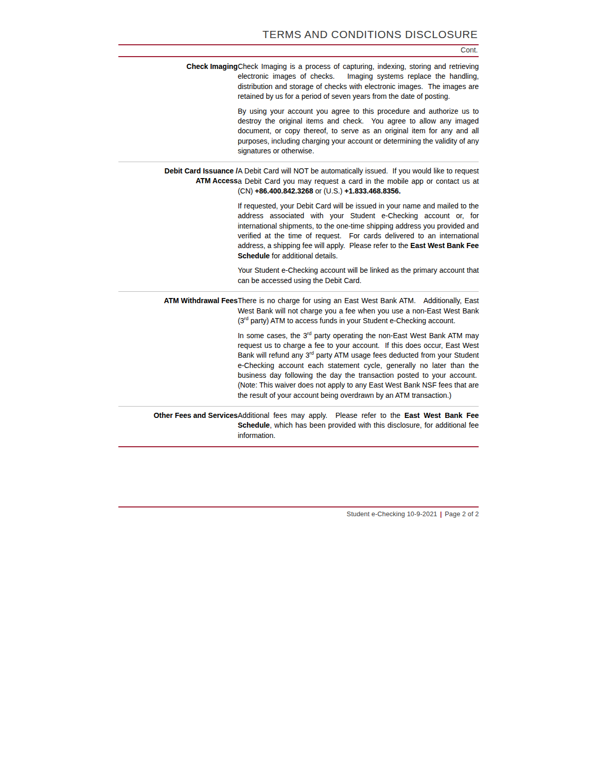TERMS AND CONDITIONS DISCLOSURE
Cont.
| Check Imaging | Check Imaging is a process of capturing, indexing, storing and retrieving electronic images of checks. Imaging systems replace the handling, distribution and storage of checks with electronic images. The images are retained by us for a period of seven years from the date of posting. By using your account you agree to this procedure and authorize us to destroy the original items and check. You agree to allow any imaged document, or copy thereof, to serve as an original item for any and all purposes, including charging your account or determining the validity of any signatures or otherwise. |
| Debit Card Issuance / ATM Access | A Debit Card will NOT be automatically issued. If you would like to request a Debit Card you may request a card in the mobile app or contact us at (CN) +86.400.842.3268 or (U.S.) +1.833.468.8356. If requested, your Debit Card will be issued in your name and mailed to the address associated with your Student e-Checking account or, for international shipments, to the one-time shipping address you provided and verified at the time of request. For cards delivered to an international address, a shipping fee will apply. Please refer to the East West Bank Fee Schedule for additional details. Your Student e-Checking account will be linked as the primary account that can be accessed using the Debit Card. |
| ATM Withdrawal Fees | There is no charge for using an East West Bank ATM. Additionally, East West Bank will not charge you a fee when you use a non-East West Bank (3 rd party) ATM to access funds in your Student e-Checking account. In some cases, the 3 rd party operating the non-East West Bank ATM may request us to charge a fee to your account. If this does occur, East West Bank will refund any 3 rd party ATM usage fees deducted from your Student e-Checking account each statement cycle, generally no later than the business day following the day the transaction posted to your account. (Note: This waiver does not apply to any East West Bank NSF fees that are the result of your account being overdrawn by an ATM transaction.) |
| Other Fees and Services | Additional fees may apply. Please refer to the East West Bank Fee Schedule , which has been provided with this disclosure, for additional fee information. |
Student e-Checking 10-9-2021 | Page 2 of 2